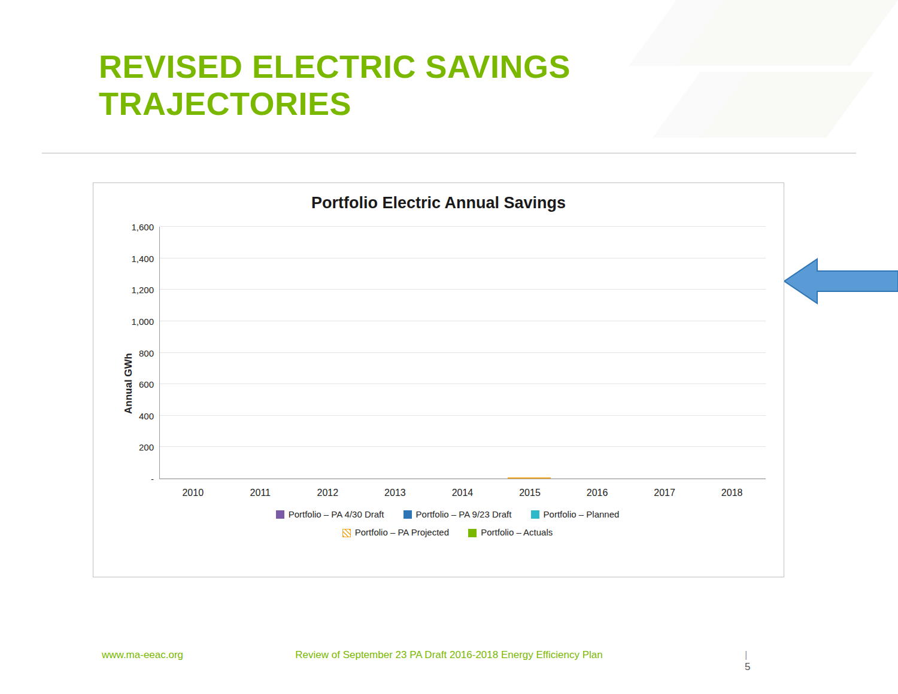REVISED ELECTRIC SAVINGS
TRAJECTORIES
Portfolio Electric Annual Savings
Annual GWh
1,600
1,400
1,200
1,000
800
600
400
200
-
2010201120122013 20142015201620172018
Portfolio – PA 4/30 Draft Portfolio – PA 9/23 Draft Portfolio – Planned Portfolio – PA Projected Portfolio – Actuals
www.ma-eeac.org Review of September 23 PA Draft 2016-2018 Energy Efficiency Plan |5